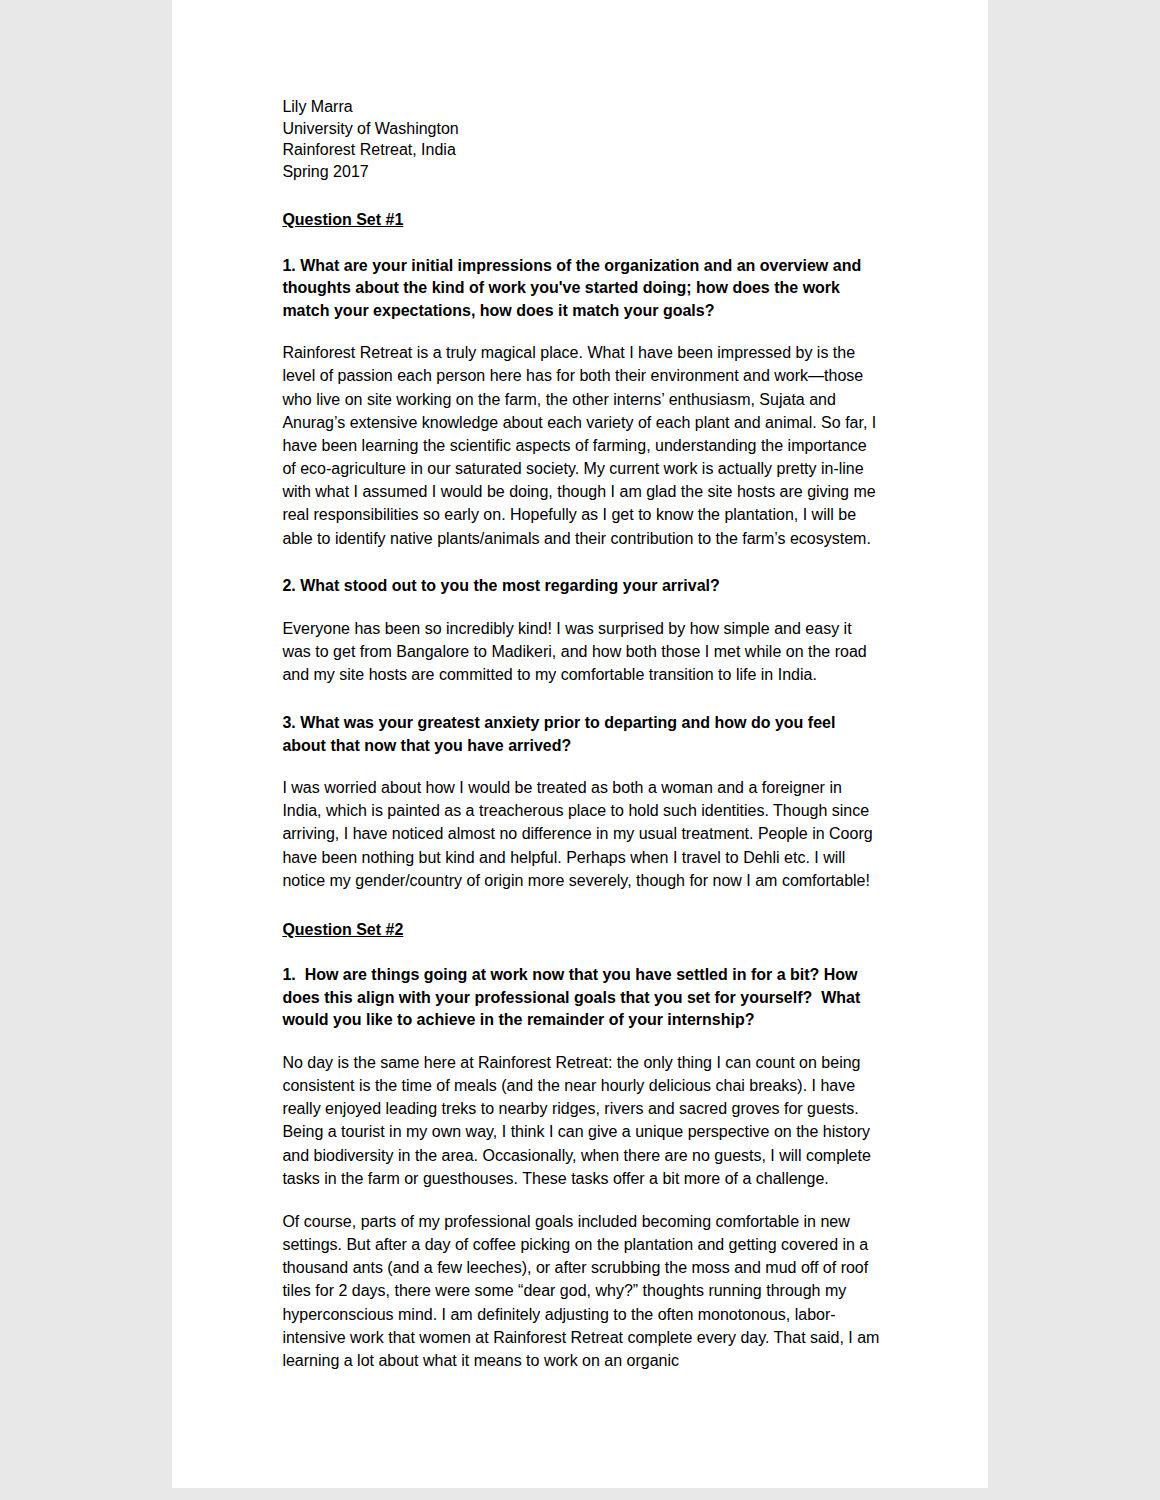Lily Marra
University of Washington
Rainforest Retreat, India
Spring 2017
Question Set #1
1. What are your initial impressions of the organization and an overview and thoughts about the kind of work you've started doing; how does the work match your expectations, how does it match your goals?
Rainforest Retreat is a truly magical place. What I have been impressed by is the level of passion each person here has for both their environment and work—those who live on site working on the farm, the other interns’ enthusiasm, Sujata and Anurag’s extensive knowledge about each variety of each plant and animal. So far, I have been learning the scientific aspects of farming, understanding the importance of eco-agriculture in our saturated society. My current work is actually pretty in-line with what I assumed I would be doing, though I am glad the site hosts are giving me real responsibilities so early on. Hopefully as I get to know the plantation, I will be able to identify native plants/animals and their contribution to the farm’s ecosystem.
2. What stood out to you the most regarding your arrival?
Everyone has been so incredibly kind! I was surprised by how simple and easy it was to get from Bangalore to Madikeri, and how both those I met while on the road and my site hosts are committed to my comfortable transition to life in India.
3. What was your greatest anxiety prior to departing and how do you feel about that now that you have arrived?
I was worried about how I would be treated as both a woman and a foreigner in India, which is painted as a treacherous place to hold such identities. Though since arriving, I have noticed almost no difference in my usual treatment. People in Coorg have been nothing but kind and helpful. Perhaps when I travel to Dehli etc. I will notice my gender/country of origin more severely, though for now I am comfortable!
Question Set #2
1. How are things going at work now that you have settled in for a bit? How does this align with your professional goals that you set for yourself? What would you like to achieve in the remainder of your internship?
No day is the same here at Rainforest Retreat: the only thing I can count on being consistent is the time of meals (and the near hourly delicious chai breaks). I have really enjoyed leading treks to nearby ridges, rivers and sacred groves for guests. Being a tourist in my own way, I think I can give a unique perspective on the history and biodiversity in the area. Occasionally, when there are no guests, I will complete tasks in the farm or guesthouses. These tasks offer a bit more of a challenge.
Of course, parts of my professional goals included becoming comfortable in new settings. But after a day of coffee picking on the plantation and getting covered in a thousand ants (and a few leeches), or after scrubbing the moss and mud off of roof tiles for 2 days, there were some “dear god, why?” thoughts running through my hyperconscious mind. I am definitely adjusting to the often monotonous, labor-intensive work that women at Rainforest Retreat complete every day. That said, I am learning a lot about what it means to work on an organic